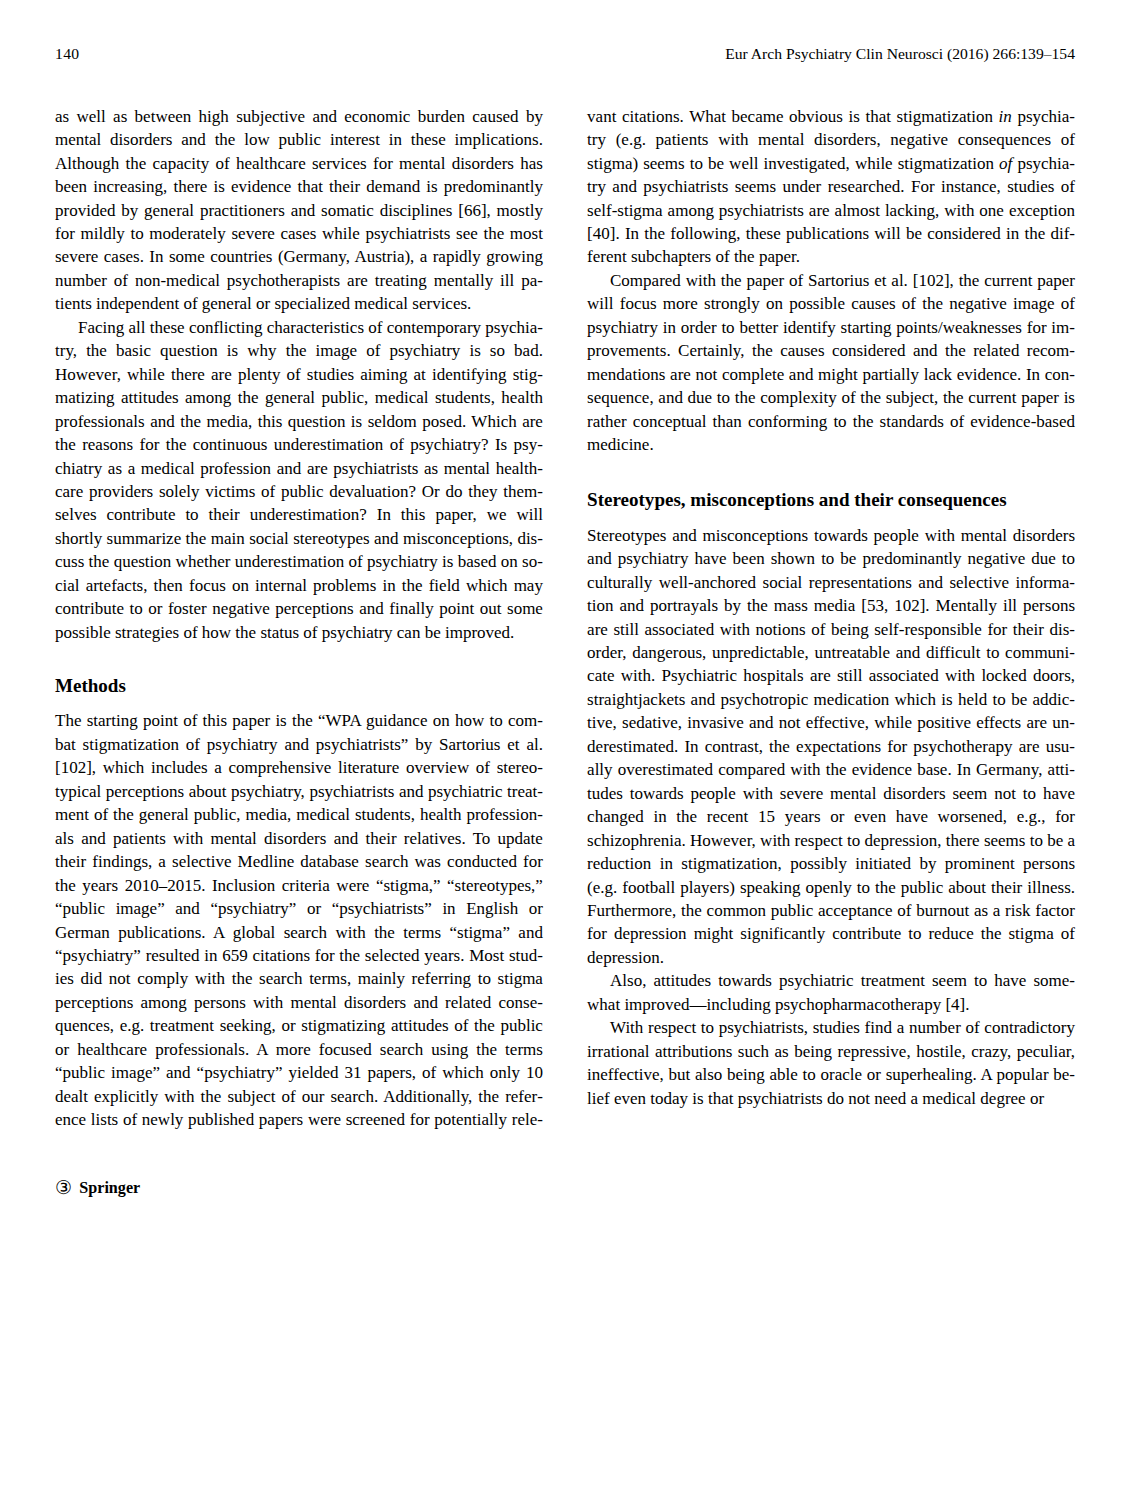140 Eur Arch Psychiatry Clin Neurosci (2016) 266:139–154
as well as between high subjective and economic burden caused by mental disorders and the low public interest in these implications. Although the capacity of healthcare services for mental disorders has been increasing, there is evidence that their demand is predominantly provided by general practitioners and somatic disciplines [66], mostly for mildly to moderately severe cases while psychiatrists see the most severe cases. In some countries (Germany, Austria), a rapidly growing number of non-medical psychotherapists are treating mentally ill patients independent of general or specialized medical services.
Facing all these conflicting characteristics of contemporary psychiatry, the basic question is why the image of psychiatry is so bad. However, while there are plenty of studies aiming at identifying stigmatizing attitudes among the general public, medical students, health professionals and the media, this question is seldom posed. Which are the reasons for the continuous underestimation of psychiatry? Is psychiatry as a medical profession and are psychiatrists as mental healthcare providers solely victims of public devaluation? Or do they themselves contribute to their underestimation? In this paper, we will shortly summarize the main social stereotypes and misconceptions, discuss the question whether underestimation of psychiatry is based on social artefacts, then focus on internal problems in the field which may contribute to or foster negative perceptions and finally point out some possible strategies of how the status of psychiatry can be improved.
Methods
The starting point of this paper is the “WPA guidance on how to combat stigmatization of psychiatry and psychiatrists” by Sartorius et al. [102], which includes a comprehensive literature overview of stereotypical perceptions about psychiatry, psychiatrists and psychiatric treatment of the general public, media, medical students, health professionals and patients with mental disorders and their relatives. To update their findings, a selective Medline database search was conducted for the years 2010–2015. Inclusion criteria were “stigma,” “stereotypes,” “public image” and “psychiatry” or “psychiatrists” in English or German publications. A global search with the terms “stigma” and “psychiatry” resulted in 659 citations for the selected years. Most studies did not comply with the search terms, mainly referring to stigma perceptions among persons with mental disorders and related consequences, e.g. treatment seeking, or stigmatizing attitudes of the public or healthcare professionals. A more focused search using the terms “public image” and “psychiatry” yielded 31 papers, of which only 10 dealt explicitly with the subject of our search. Additionally, the reference lists of newly published papers were screened for potentially relevant citations. What became obvious is that stigmatization in psychiatry (e.g. patients with mental disorders, negative consequences of stigma) seems to be well investigated, while stigmatization of psychiatry and psychiatrists seems under researched. For instance, studies of self-stigma among psychiatrists are almost lacking, with one exception [40]. In the following, these publications will be considered in the different subchapters of the paper.
Compared with the paper of Sartorius et al. [102], the current paper will focus more strongly on possible causes of the negative image of psychiatry in order to better identify starting points/weaknesses for improvements. Certainly, the causes considered and the related recommendations are not complete and might partially lack evidence. In consequence, and due to the complexity of the subject, the current paper is rather conceptual than conforming to the standards of evidence-based medicine.
Stereotypes, misconceptions and their consequences
Stereotypes and misconceptions towards people with mental disorders and psychiatry have been shown to be predominantly negative due to culturally well-anchored social representations and selective information and portrayals by the mass media [53, 102]. Mentally ill persons are still associated with notions of being self-responsible for their disorder, dangerous, unpredictable, untreatable and difficult to communicate with. Psychiatric hospitals are still associated with locked doors, straightjackets and psychotropic medication which is held to be addictive, sedative, invasive and not effective, while positive effects are underestimated. In contrast, the expectations for psychotherapy are usually overestimated compared with the evidence base. In Germany, attitudes towards people with severe mental disorders seem not to have changed in the recent 15 years or even have worsened, e.g., for schizophrenia. However, with respect to depression, there seems to be a reduction in stigmatization, possibly initiated by prominent persons (e.g. football players) speaking openly to the public about their illness. Furthermore, the common public acceptance of burnout as a risk factor for depression might significantly contribute to reduce the stigma of depression.
Also, attitudes towards psychiatric treatment seem to have somewhat improved—including psychopharmacotherapy [4].
With respect to psychiatrists, studies find a number of contradictory irrational attributions such as being repressive, hostile, crazy, peculiar, ineffective, but also being able to oracle or superhealing. A popular belief even today is that psychiatrists do not need a medical degree or
③ Springer